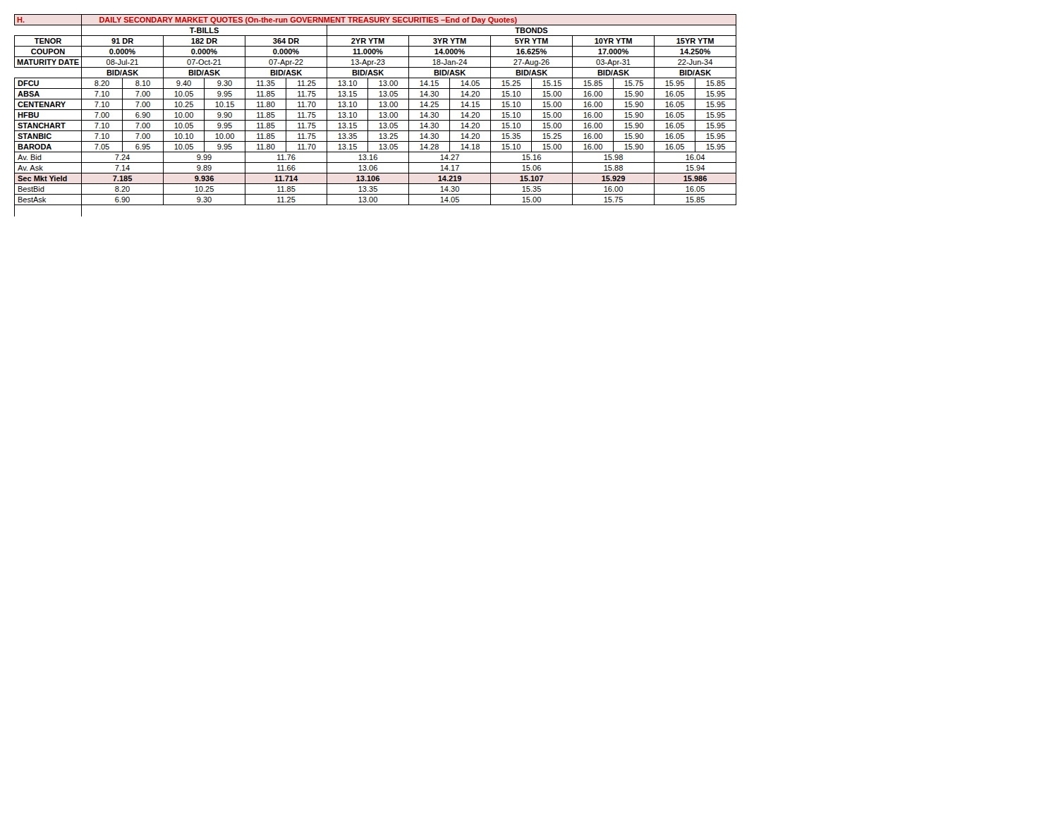| H. | DAILY SECONDARY MARKET QUOTES (On-the-run GOVERNMENT TREASURY SECURITIES –End of Day Quotes) |
| | T-BILLS | TBONDS |
| TENOR | 91 DR | 182 DR | 364 DR | 2YR YTM | 3YR YTM | 5YR YTM | 10YR YTM | 15YR YTM |
| COUPON | 0.000% | 0.000% | 0.000% | 11.000% | 14.000% | 16.625% | 17.000% | 14.250% |
| MATURITY DATE | 08-Jul-21 | 07-Oct-21 | 07-Apr-22 | 13-Apr-23 | 18-Jan-24 | 27-Aug-26 | 03-Apr-31 | 22-Jun-34 |
| | BID/ASK | BID/ASK | BID/ASK | BID/ASK | BID/ASK | BID/ASK | BID/ASK | BID/ASK |
| DFCU | 8.20 | 8.10 | 9.40 | 9.30 | 11.35 | 11.25 | 13.10 | 13.00 | 14.15 | 14.05 | 15.25 | 15.15 | 15.85 | 15.75 | 15.95 | 15.85 |
| ABSA | 7.10 | 7.00 | 10.05 | 9.95 | 11.85 | 11.75 | 13.15 | 13.05 | 14.30 | 14.20 | 15.10 | 15.00 | 16.00 | 15.90 | 16.05 | 15.95 |
| CENTENARY | 7.10 | 7.00 | 10.25 | 10.15 | 11.80 | 11.70 | 13.10 | 13.00 | 14.25 | 14.15 | 15.10 | 15.00 | 16.00 | 15.90 | 16.05 | 15.95 |
| HFBU | 7.00 | 6.90 | 10.00 | 9.90 | 11.85 | 11.75 | 13.10 | 13.00 | 14.30 | 14.20 | 15.10 | 15.00 | 16.00 | 15.90 | 16.05 | 15.95 |
| STANCHART | 7.10 | 7.00 | 10.05 | 9.95 | 11.85 | 11.75 | 13.15 | 13.05 | 14.30 | 14.20 | 15.10 | 15.00 | 16.00 | 15.90 | 16.05 | 15.95 |
| STANBIC | 7.10 | 7.00 | 10.10 | 10.00 | 11.85 | 11.75 | 13.35 | 13.25 | 14.30 | 14.20 | 15.35 | 15.25 | 16.00 | 15.90 | 16.05 | 15.95 |
| BARODA | 7.05 | 6.95 | 10.05 | 9.95 | 11.80 | 11.70 | 13.15 | 13.05 | 14.28 | 14.18 | 15.10 | 15.00 | 16.00 | 15.90 | 16.05 | 15.95 |
| Av. Bid | 7.24 | 9.99 | 11.76 | 13.16 | 14.27 | 15.16 | 15.98 | 16.04 |
| Av. Ask | 7.14 | 9.89 | 11.66 | 13.06 | 14.17 | 15.06 | 15.88 | 15.94 |
| Sec Mkt Yield | 7.185 | 9.936 | 11.714 | 13.106 | 14.219 | 15.107 | 15.929 | 15.986 |
| BestBid | 8.20 | 10.25 | 11.85 | 13.35 | 14.30 | 15.35 | 16.00 | 16.05 |
| BestAsk | 6.90 | 9.30 | 11.25 | 13.00 | 14.05 | 15.00 | 15.75 | 15.85 |